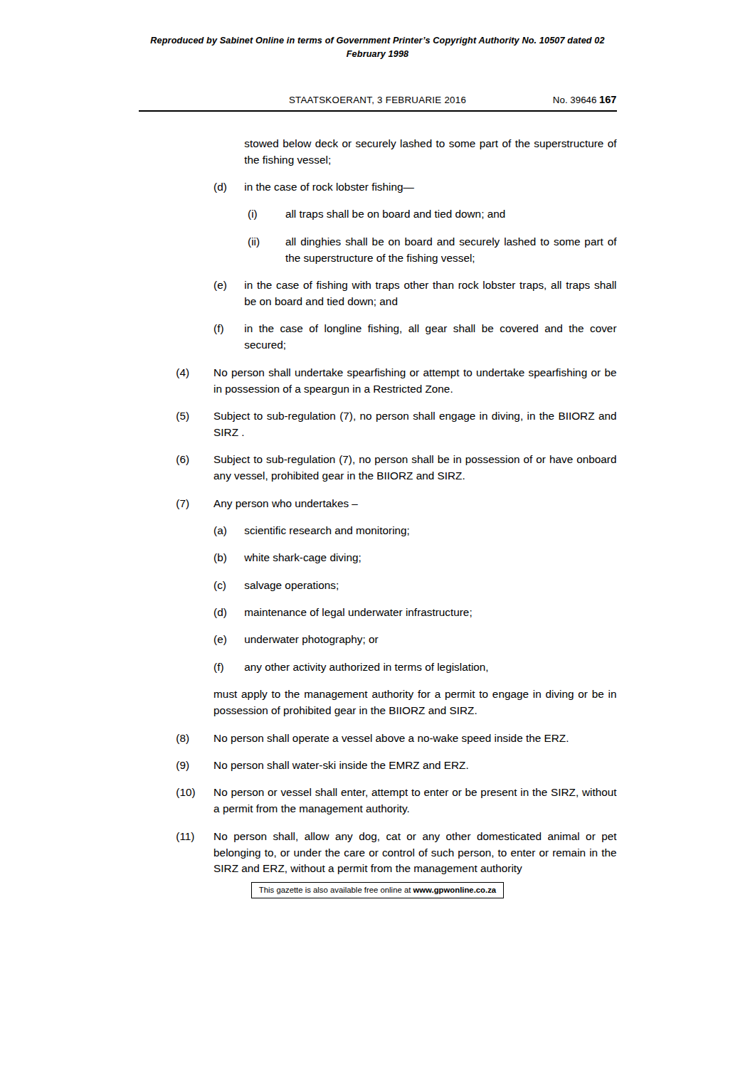Reproduced by Sabinet Online in terms of Government Printer’s Copyright Authority No. 10507 dated 02 February 1998
STAATSKOERANT, 3 FEBRUARIE 2016
No. 39646167
stowed below deck or securely lashed to some part of the superstructure of the fishing vessel;
(d)
in the case of rock lobster fishing—
(i)
all traps shall be on board and tied down; and
(ii)
all dinghies shall be on board and securely lashed to some part of the superstructure of the fishing vessel;
(e)
in the case of fishing with traps other than rock lobster traps, all traps shall be on board and tied down; and
(f)
in the case of longline fishing, all gear shall be covered and the cover secured;
(4)
No person shall undertake spearfishing or attempt to undertake spearfishing or be in possession of a speargun in a Restricted Zone.
(5)
Subject to sub-regulation (7), no person shall engage in diving, in the BIIORZ and SIRZ .
(6)
Subject to sub-regulation (7), no person shall be in possession of or have onboard any vessel, prohibited gear in the BIIORZ and SIRZ.
(7)
Any person who undertakes –
(a)
scientific research and monitoring;
(b)
white shark-cage diving;
(c)
salvage operations;
(d)
maintenance of legal underwater infrastructure;
(e)
underwater photography; or
(f)
any other activity authorized in terms of legislation,
must apply to the management authority for a permit to engage in diving or be in possession of prohibited gear in the BIIORZ and SIRZ.
(8)
No person shall operate a vessel above a no-wake speed inside the ERZ.
(9)
No person shall water-ski inside the EMRZ and ERZ.
(10)
No person or vessel shall enter, attempt to enter or be present in the SIRZ, without a permit from the management authority.
(11)
No person shall, allow any dog, cat or any other domesticated animal or pet belonging to, or under the care or control of such person, to enter or remain in the SIRZ and ERZ, without a permit from the management authority
This gazette is also available free online at www.gpwonline.co.za